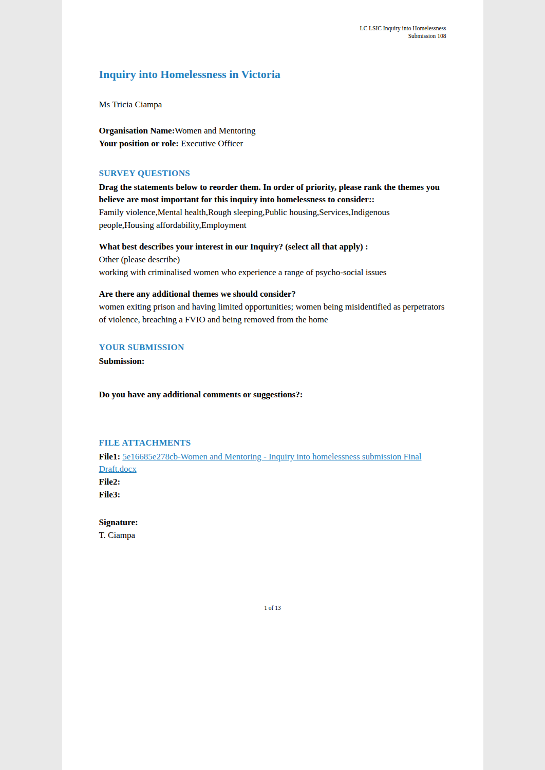LC LSIC Inquiry into Homelessness
Submission 108
Inquiry into Homelessness in Victoria
Ms Tricia Ciampa
Organisation Name: Women and Mentoring
Your position or role: Executive Officer
SURVEY QUESTIONS
Drag the statements below to reorder them. In order of priority, please rank the themes you believe are most important for this inquiry into homelessness to consider::
Family violence,Mental health,Rough sleeping,Public housing,Services,Indigenous people,Housing affordability,Employment
What best describes your interest in our Inquiry? (select all that apply) :
Other (please describe)
working with criminalised women who experience a range of psycho-social issues
Are there any additional themes we should consider?
women exiting prison and having limited opportunities; women being misidentified as perpetrators of violence, breaching a FVIO and being removed from the home
YOUR SUBMISSION
Submission:
Do you have any additional comments or suggestions?:
FILE ATTACHMENTS
File1: 5e16685e278cb-Women and Mentoring - Inquiry into homelessness submission Final Draft.docx
File2:
File3:
Signature:
T. Ciampa
1 of 13